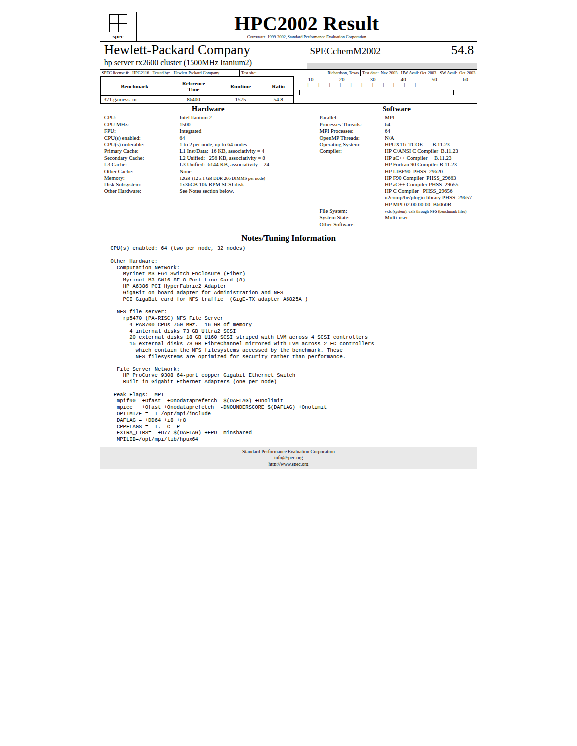spec
HPC2002 Result
Copyright 1999-2002, Standard Performance Evaluation Corporation
Hewlett-Packard Company
hp server rx2600 cluster (1500MHz Itanium2)
SPECchemM2002 = 54.8
SPEC license #: HPG2116
Tested by:
Hewlett-Packard Company
Test site:
Richardson, Texas
Test date: Nov-2003
HW Avail: Oct-2003
SW Avail: Oct-2003
| Benchmark | Reference Time | Runtime | Ratio |
| --- | --- | --- | --- |
| 371.gamess_m | 86400 | 1575 | 54.8 |
102030405060
. . . | . . . | . . . | . . . | . . . | . . . | . . . | . . . | . . . | . . . | . . . | . . .
Hardware
| CPU: | Intel Itanium 2 |
| CPU MHz: | 1500 |
| FPU: | Integrated |
| CPU(s) enabled: | 64 |
| CPU(s) orderable: | 1 to 2 per node, up to 64 nodes |
| Primary Cache: | L1 Inst/Data: 16 KB, associativity = 4 |
| Secondary Cache: | L2 Unified: 256 KB, associativity = 8 |
| L3 Cache: | L3 Unified: 6144 KB, associativity = 24 |
| Other Cache: | None |
| Memory: | 12GB (12 x 1 GB DDR 266 DIMMS per node) |
| Disk Subsystem: | 1x36GB 10k RPM SCSI disk |
| Other Hardware: | See Notes section below. |
Software
| Parallel: | MPI |
| Processes-Threads: | 64 |
| MPI Processes: | 64 |
| OpenMP Threads: | N/A |
| Operating System: | HPUX11i-TCOE B.11.23 |
| Compiler: | HP C/ANSI C Compiler B.11.23 HP aC++ Compiler B.11.23 HP Fortran 90 Compiler B.11.23 HP LIBF90 PHSS_29620 HP F90 Compiler PHSS_29663 HP aC++ Compiler PHSS_29655 HP C Compiler PHSS_29656 u2comp/be/plugin library PHSS_29657 HP MPI 02.00.00.00 B6060B |
| File System: | vxfs (system), vxfs through NFS (benchmark files) |
| System State: | Multi-user |
| Other Software: | -- |
Notes/Tuning Information
  CPU(s) enabled: 64 (two per node, 32 nodes)

  Other Hardware:
    Computation Network:
      Myrinet M3-E64 Switch Enclosure (Fiber)
      Myrinet M3-SW16-8F 8-Port Line Card (8)
      HP A6386 PCI HyperFabric2 Adapter
      GigaBit on-board adapter for Administration and NFS
      PCI GigaBit card for NFS traffic  (GigE-TX adapter A6825A )

    NFS file server:
      rp5470 (PA-RISC) NFS File Server
        4 PA8700 CPUs 750 MHz.  16 GB of memory
        4 internal disks 73 GB Ultra2 SCSI
        20 external disks 18 GB U160 SCSI striped with LVM across 4 SCSI controllers
        15 external disks 73 GB FibreChannel mirrored with LVM across 2 FC controllers
          which contain the NFS filesystems accessed by the benchmark. These
          NFS filesystems are optimized for security rather than performance.

    File Server Network:
      HP ProCurve 9308 64-port copper Gigabit Ethernet Switch
      Built-in Gigabit Ethernet Adapters (one per node)

   Peak Flags:  MPI
    mpif90  +Ofast  +Onodataprefetch  $(DAFLAG) +Onolimit
    mpicc   +Ofast +Onodataprefetch  -DNOUNDERSCORE $(DAFLAG) +Onolimit
    OPTIMIZE = -I /opt/mpi/include
    DAFLAG = +DD64 +i8 +r8
    CPPFLAGS = -I. -C -P
    EXTRA_LIBS=  +U77 $(DAFLAG) +FPD -minshared
    MPILIB=/opt/mpi/lib/hpux64
Standard Performance Evaluation Corporation
info@spec.org
http://www.spec.org